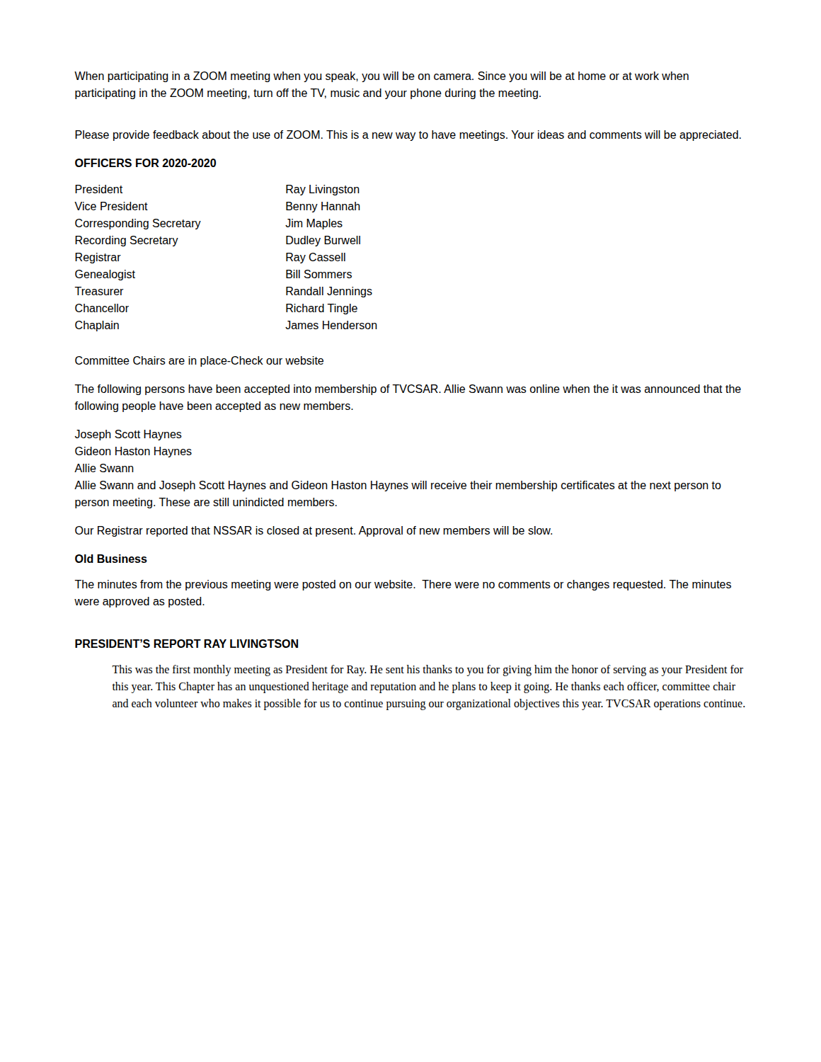When participating in a ZOOM meeting when you speak, you will be on camera. Since you will be at home or at work when participating in the ZOOM meeting, turn off the TV, music and your phone during the meeting.
Please provide feedback about the use of ZOOM. This is a new way to have meetings. Your ideas and comments will be appreciated.
OFFICERS FOR 2020-2020
| President | Ray Livingston |
| Vice President | Benny Hannah |
| Corresponding Secretary | Jim Maples |
| Recording Secretary | Dudley Burwell |
| Registrar | Ray Cassell |
| Genealogist | Bill Sommers |
| Treasurer | Randall Jennings |
| Chancellor | Richard Tingle |
| Chaplain | James Henderson |
Committee Chairs are in place-Check our website
The following persons have been accepted into membership of TVCSAR. Allie Swann was online when the it was announced that the following people have been accepted as new members.
Joseph Scott Haynes
Gideon Haston Haynes
Allie Swann
Allie Swann and Joseph Scott Haynes and Gideon Haston Haynes will receive their membership certificates at the next person to person meeting. These are still unindicted members.
Our Registrar reported that NSSAR is closed at present. Approval of new members will be slow.
Old Business
The minutes from the previous meeting were posted on our website. There were no comments or changes requested. The minutes were approved as posted.
PRESIDENT’S REPORT RAY LIVINGTSON
This was the first monthly meeting as President for Ray. He sent his thanks to you for giving him the honor of serving as your President for this year. This Chapter has an unquestioned heritage and reputation and he plans to keep it going. He thanks each officer, committee chair and each volunteer who makes it possible for us to continue pursuing our organizational objectives this year. TVCSAR operations continue.